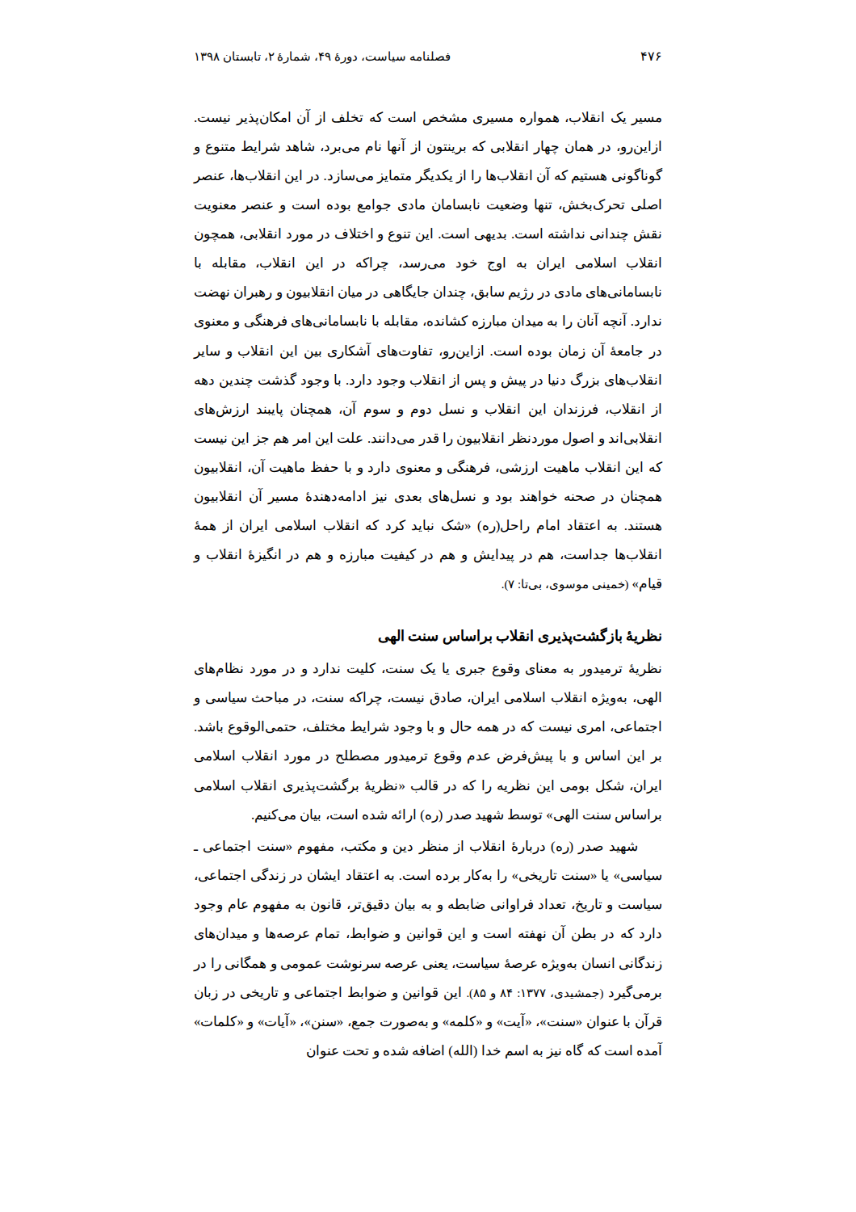۴۷۶ فصلنامه سیاست، دورهٔ ۴۹، شمارهٔ ۲، تابستان ۱۳۹۸
مسیر یک انقلاب، همواره مسیری مشخص است که تخلف از آن امکان‌پذیر نیست. ازاین‌رو، در همان چهار انقلابی که برینتون از آنها نام می‌برد، شاهد شرایط متنوع و گوناگونی هستیم که آن انقلاب‌ها را از یکدیگر متمایز می‌سازد. در این انقلاب‌ها، عنصر اصلی تحرک‌بخش، تنها وضعیت نابسامان مادی جوامع بوده است و عنصر معنویت نقش چندانی نداشته است. بدیهی است. این تنوع و اختلاف در مورد انقلابی، همچون انقلاب اسلامی ایران به اوج خود می‌رسد، چراکه در این انقلاب، مقابله با نابسامانی‌های مادی در رژیم سابق، چندان جایگاهی در میان انقلابیون و رهبران نهضت ندارد. آنچه آنان را به میدان مبارزه کشانده، مقابله با نابسامانی‌های فرهنگی و معنوی در جامعهٔ آن زمان بوده است. ازاین‌رو، تفاوت‌های آشکاری بین این انقلاب و سایر انقلاب‌های بزرگ دنیا در پیش و پس از انقلاب وجود دارد. با وجود گذشت چندین دهه از انقلاب، فرزندان این انقلاب و نسل دوم و سوم آن، همچنان پایبند ارزش‌های انقلابی‌اند و اصول موردنظر انقلابیون را قدر می‌دانند. علت این امر هم جز این نیست که این انقلاب ماهیت ارزشی، فرهنگی و معنوی دارد و با حفظ ماهیت آن، انقلابیون همچنان در صحنه خواهند بود و نسل‌های بعدی نیز ادامه‌دهندهٔ مسیر آن انقلابیون هستند. به اعتقاد امام راحل(ره) «شک نباید کرد که انقلاب اسلامی ایران از همهٔ انقلاب‌ها جداست، هم در پیدایش و هم در کیفیت مبارزه و هم در انگیزهٔ انقلاب و قیام» (خمینی موسوی، بی‌تا: ۷).
نظریهٔ بازگشت‌پذیری انقلاب براساس سنت الهی
نظریهٔ ترمیدور به معنای وقوع جبری یا یک سنت، کلیت ندارد و در مورد نظام‌های الهی، به‌ویژه انقلاب اسلامی ایران، صادق نیست، چراکه سنت، در مباحث سیاسی و اجتماعی، امری نیست که در همه حال و با وجود شرایط مختلف، حتمی‌الوقوع باشد. بر این اساس و با پیش‌فرض عدم وقوع ترمیدور مصطلح در مورد انقلاب اسلامی ایران، شکل بومی این نظریه را که در قالب «نظریهٔ برگشت‌پذیری انقلاب اسلامی براساس سنت الهی» توسط شهید صدر (ره) ارائه شده است، بیان می‌کنیم.
شهید صدر (ره) دربارهٔ انقلاب از منظر دین و مکتب، مفهوم «سنت اجتماعی ـ سیاسی» یا «سنت تاریخی» را به‌کار برده است. به اعتقاد ایشان در زندگی اجتماعی، سیاست و تاریخ، تعداد فراوانی ضابطه و به بیان دقیق‌تر، قانون به مفهوم عام وجود دارد که در بطن آن نهفته است و این قوانین و ضوابط، تمام عرصه‌ها و میدان‌های زندگانی انسان به‌ویژه عرصهٔ سیاست، یعنی عرصه سرنوشت عمومی و همگانی را در برمی‌گیرد (جمشیدی، ۱۳۷۷: ۸۴ و ۸۵). این قوانین و ضوابط اجتماعی و تاریخی در زبان قرآن با عنوان «سنت»، «آیت» و «کلمه» و به‌صورت جمع، «سنن»، «آیات» و «کلمات» آمده است که گاه نیز به اسم خدا (الله) اضافه شده و تحت عنوان